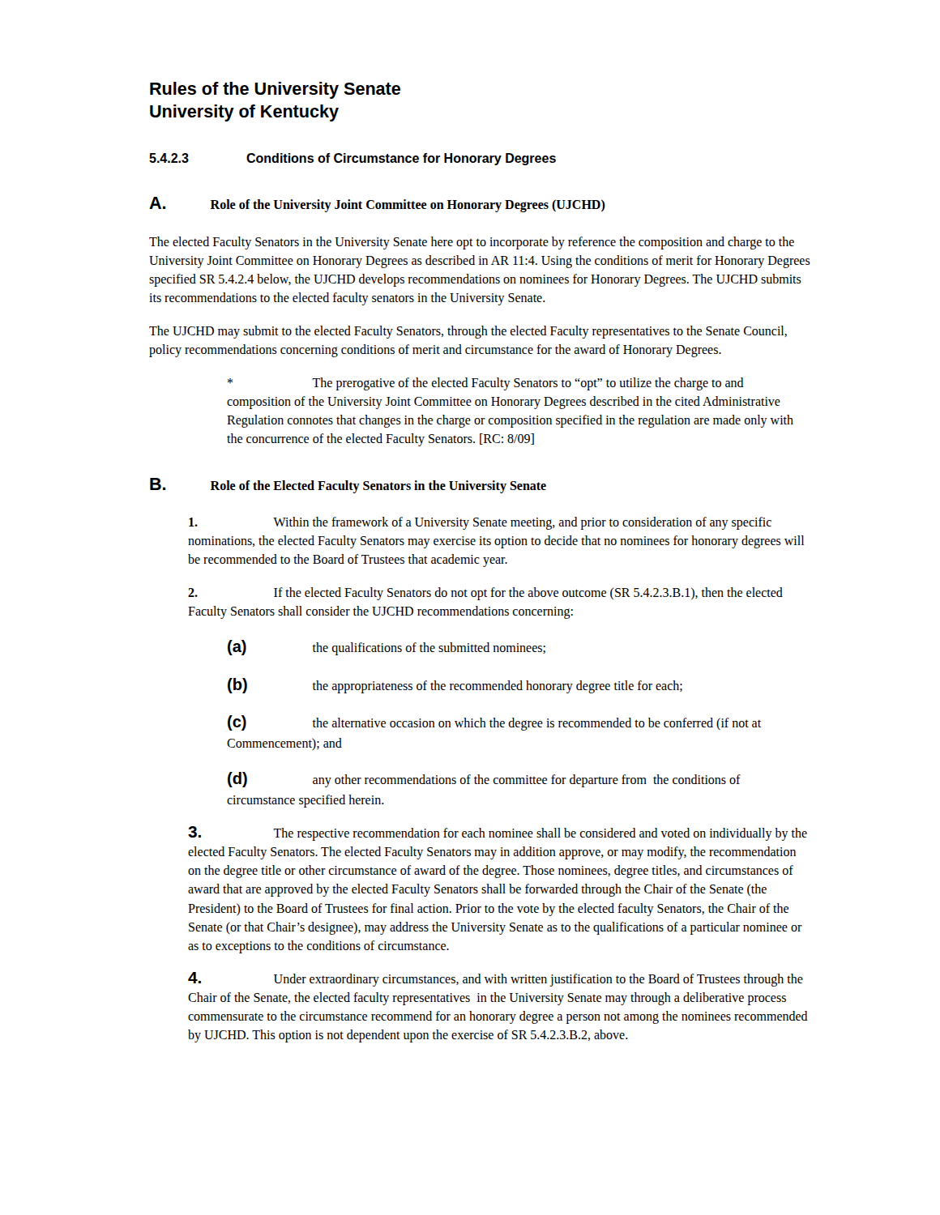Rules of the University Senate
University of Kentucky
5.4.2.3 Conditions of Circumstance for Honorary Degrees
A. Role of the University Joint Committee on Honorary Degrees (UJCHD)
The elected Faculty Senators in the University Senate here opt to incorporate by reference the composition and charge to the University Joint Committee on Honorary Degrees as described in AR 11:4. Using the conditions of merit for Honorary Degrees specified SR 5.4.2.4 below, the UJCHD develops recommendations on nominees for Honorary Degrees. The UJCHD submits its recommendations to the elected faculty senators in the University Senate.
The UJCHD may submit to the elected Faculty Senators, through the elected Faculty representatives to the Senate Council, policy recommendations concerning conditions of merit and circumstance for the award of Honorary Degrees.
*The prerogative of the elected Faculty Senators to “opt” to utilize the charge to and composition of the University Joint Committee on Honorary Degrees described in the cited Administrative Regulation connotes that changes in the charge or composition specified in the regulation are made only with the concurrence of the elected Faculty Senators. [RC: 8/09]
B. Role of the Elected Faculty Senators in the University Senate
1. Within the framework of a University Senate meeting, and prior to consideration of any specific nominations, the elected Faculty Senators may exercise its option to decide that no nominees for honorary degrees will be recommended to the Board of Trustees that academic year.
2. If the elected Faculty Senators do not opt for the above outcome (SR 5.4.2.3.B.1), then the elected Faculty Senators shall consider the UJCHD recommendations concerning:
(a) the qualifications of the submitted nominees;
(b) the appropriateness of the recommended honorary degree title for each;
(c) the alternative occasion on which the degree is recommended to be conferred (if not at Commencement); and
(d) any other recommendations of the committee for departure from the conditions of circumstance specified herein.
3. The respective recommendation for each nominee shall be considered and voted on individually by the elected Faculty Senators. The elected Faculty Senators may in addition approve, or may modify, the recommendation on the degree title or other circumstance of award of the degree. Those nominees, degree titles, and circumstances of award that are approved by the elected Faculty Senators shall be forwarded through the Chair of the Senate (the President) to the Board of Trustees for final action. Prior to the vote by the elected faculty Senators, the Chair of the Senate (or that Chair’s designee), may address the University Senate as to the qualifications of a particular nominee or as to exceptions to the conditions of circumstance.
4. Under extraordinary circumstances, and with written justification to the Board of Trustees through the Chair of the Senate, the elected faculty representatives in the University Senate may through a deliberative process commensurate to the circumstance recommend for an honorary degree a person not among the nominees recommended by UJCHD. This option is not dependent upon the exercise of SR 5.4.2.3.B.2, above.